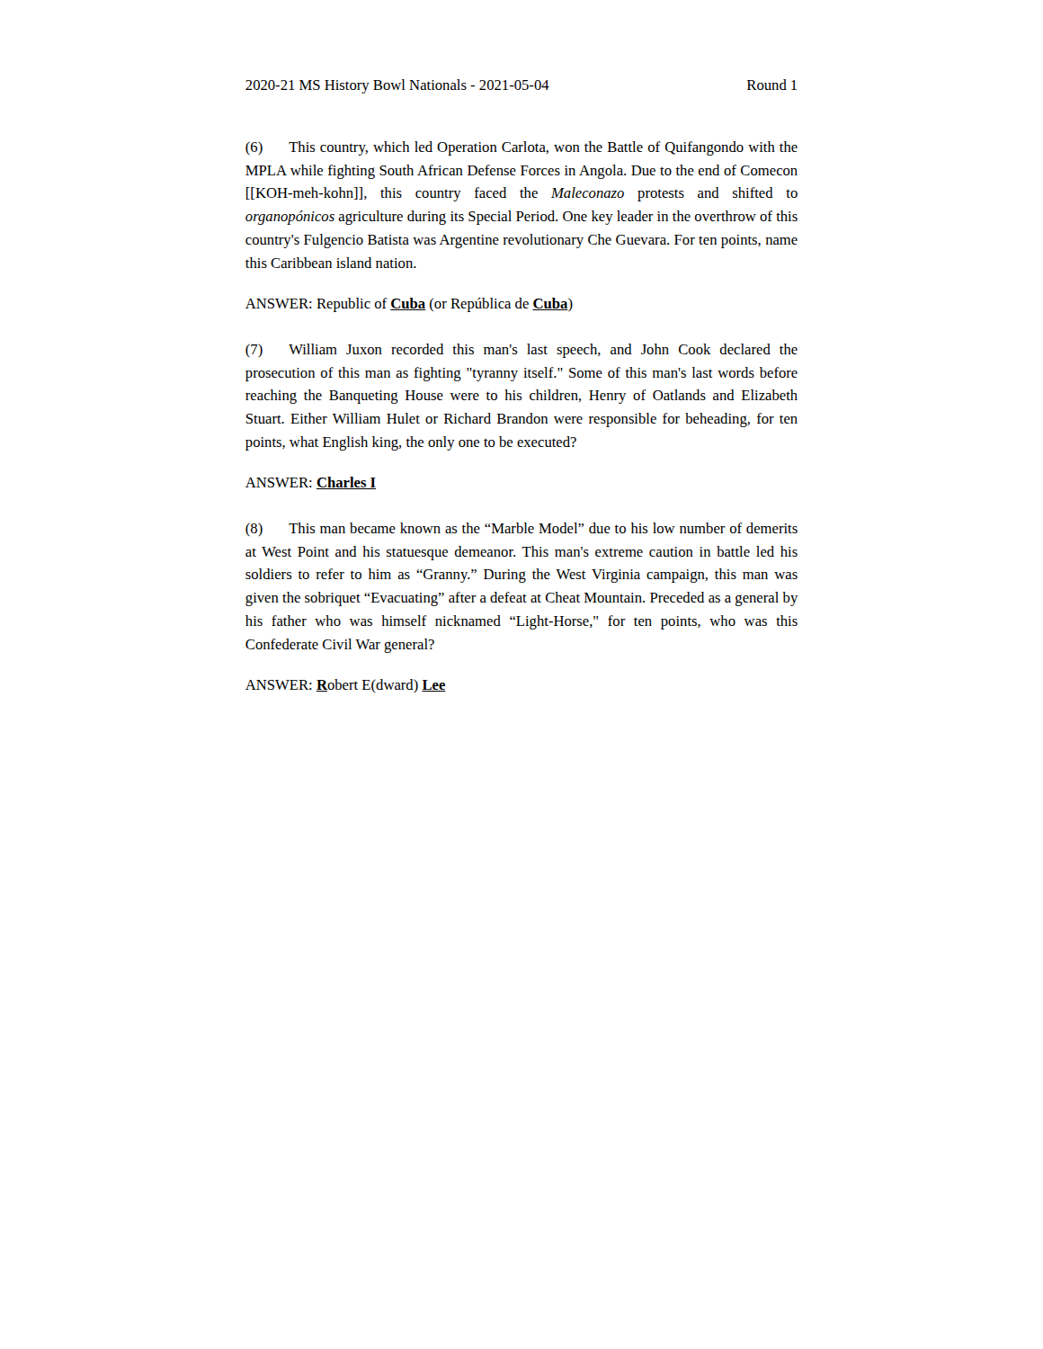2020-21 MS History Bowl Nationals - 2021-05-04 Round 1
(6) This country, which led Operation Carlota, won the Battle of Quifangondo with the MPLA while fighting South African Defense Forces in Angola. Due to the end of Comecon [[KOH-meh-kohn]], this country faced the Maleconazo protests and shifted to organopónicos agriculture during its Special Period. One key leader in the overthrow of this country's Fulgencio Batista was Argentine revolutionary Che Guevara. For ten points, name this Caribbean island nation.
ANSWER: Republic of Cuba (or República de Cuba)
(7) William Juxon recorded this man's last speech, and John Cook declared the prosecution of this man as fighting "tyranny itself." Some of this man's last words before reaching the Banqueting House were to his children, Henry of Oatlands and Elizabeth Stuart. Either William Hulet or Richard Brandon were responsible for beheading, for ten points, what English king, the only one to be executed?
ANSWER: Charles I
(8) This man became known as the “Marble Model” due to his low number of demerits at West Point and his statuesque demeanor. This man's extreme caution in battle led his soldiers to refer to him as “Granny.” During the West Virginia campaign, this man was given the sobriquet “Evacuating” after a defeat at Cheat Mountain. Preceded as a general by his father who was himself nicknamed “Light-Horse," for ten points, who was this Confederate Civil War general?
ANSWER: Robert E(dward) Lee